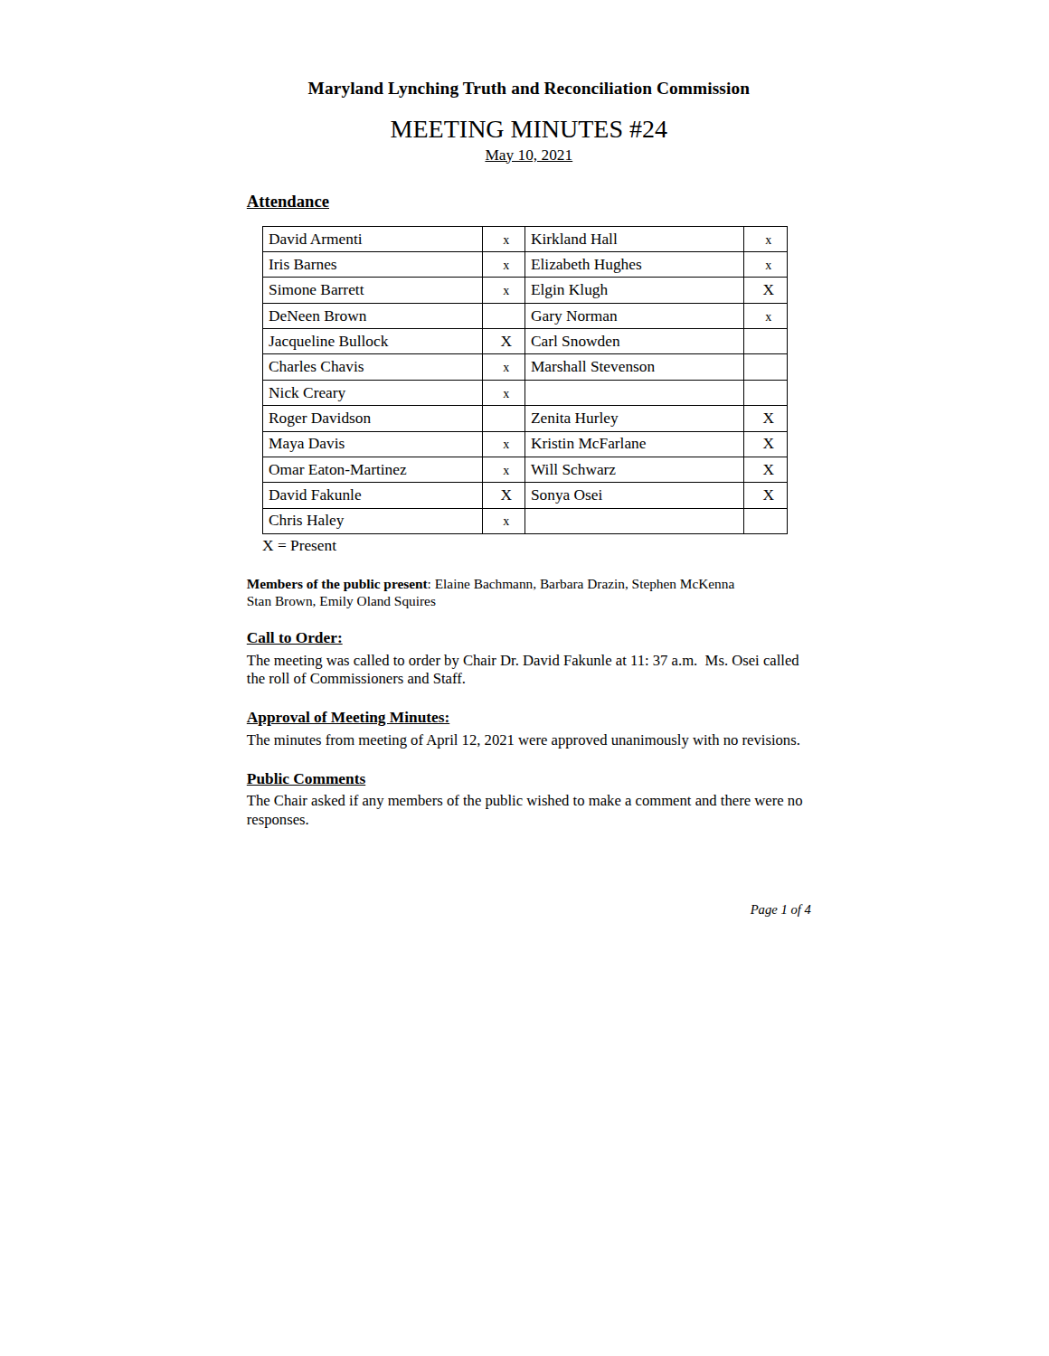Maryland Lynching Truth and Reconciliation Commission
MEETING MINUTES #24
May 10, 2021
Attendance
| David Armenti | x | Kirkland Hall | x |
| Iris Barnes | x | Elizabeth Hughes | x |
| Simone Barrett | x | Elgin Klugh | X |
| DeNeen Brown | | Gary Norman | x |
| Jacqueline Bullock | X | Carl Snowden | |
| Charles Chavis | x | Marshall Stevenson | |
| Nick Creary | x | | |
| Roger Davidson | | Zenita Hurley | X |
| Maya Davis | x | Kristin McFarlane | X |
| Omar Eaton-Martinez | x | Will Schwarz | X |
| David Fakunle | X | Sonya Osei | X |
| Chris Haley | x | | |
X = Present
Members of the public present: Elaine Bachmann, Barbara Drazin, Stephen McKenna
Stan Brown, Emily Oland Squires
Call to Order:
The meeting was called to order by Chair Dr. David Fakunle at 11: 37 a.m. Ms. Osei called the roll of Commissioners and Staff.
Approval of Meeting Minutes:
The minutes from meeting of April 12, 2021 were approved unanimously with no revisions.
Public Comments
The Chair asked if any members of the public wished to make a comment and there were no responses.
Page 1 of 4